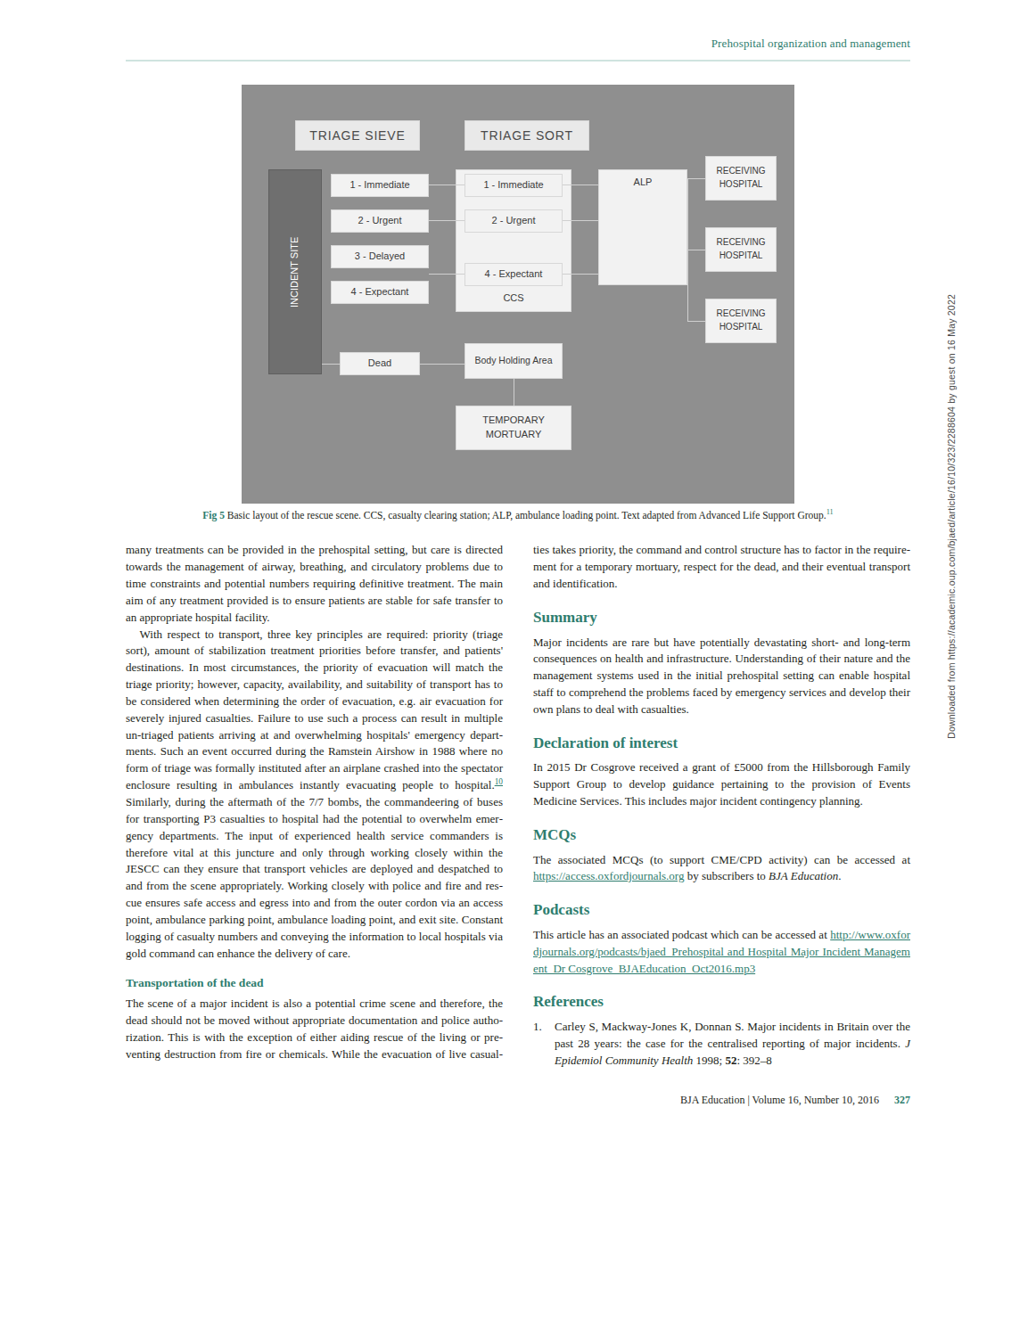Prehospital organization and management
TRIAGE SIEVE
TRIAGE SORT
INCIDENT SITE
1 - Immediate
2 - Urgent
3 - Delayed
4 - Expectant
CCS
1 - Immediate
2 - Urgent
4 - Expectant
ALP
RECEIVING HOSPITAL
RECEIVING HOSPITAL
RECEIVING HOSPITAL
Dead
Body Holding Area
TEMPORARY MORTUARY
Fig 5 Basic layout of the rescue scene. CCS, casualty clearing station; ALP, ambulance loading point. Text adapted from Advanced Life Support Group.11
many treatments can be provided in the prehospital setting, but care is directed towards the management of airway, breathing, and circulatory problems due to time constraints and potential numbers requiring definitive treatment. The main aim of any treatment provided is to ensure patients are stable for safe transfer to an appropriate hospital facility.
With respect to transport, three key principles are required: priority (triage sort), amount of stabilization treatment priorities before transfer, and patients' destinations. In most circumstances, the priority of evacuation will match the triage priority; however, capacity, availability, and suitability of transport has to be considered when determining the order of evacuation, e.g. air evacuation for severely injured casualties. Failure to use such a process can result in multiple un-triaged patients arriving at and overwhelming hospitals' emergency departments. Such an event occurred during the Ramstein Airshow in 1988 where no form of triage was formally instituted after an airplane crashed into the spectator enclosure resulting in ambulances instantly evacuating people to hospital.10 Similarly, during the aftermath of the 7/7 bombs, the commandeering of buses for transporting P3 casualties to hospital had the potential to overwhelm emergency departments. The input of experienced health service commanders is therefore vital at this juncture and only through working closely within the JESCC can they ensure that transport vehicles are deployed and despatched to and from the scene appropriately. Working closely with police and fire and rescue ensures safe access and egress into and from the outer cordon via an access point, ambulance parking point, ambulance loading point, and exit site. Constant logging of casualty numbers and conveying the information to local hospitals via gold command can enhance the delivery of care.
Transportation of the dead
The scene of a major incident is also a potential crime scene and therefore, the dead should not be moved without appropriate documentation and police authorization. This is with the exception of either aiding rescue of the living or preventing destruction from fire or chemicals. While the evacuation of live casualties takes priority, the command and control structure has to factor in the requirement for a temporary mortuary, respect for the dead, and their eventual transport and identification.
Summary
Major incidents are rare but have potentially devastating short- and long-term consequences on health and infrastructure. Understanding of their nature and the management systems used in the initial prehospital setting can enable hospital staff to comprehend the problems faced by emergency services and develop their own plans to deal with casualties.
Declaration of interest
In 2015 Dr Cosgrove received a grant of £5000 from the Hillsborough Family Support Group to develop guidance pertaining to the provision of Events Medicine Services. This includes major incident contingency planning.
MCQs
The associated MCQs (to support CME/CPD activity) can be accessed at https://access.oxfordjournals.org by subscribers to BJA Education.
Podcasts
This article has an associated podcast which can be accessed at http://www.oxfordjournals.org/podcasts/bjaed_Prehospital and Hospital Major Incident Management_Dr Cosgrove_BJAEducation_Oct2016.mp3
References
1. Carley S, Mackway-Jones K, Donnan S. Major incidents in Britain over the past 28 years: the case for the centralised reporting of major incidents. J Epidemiol Community Health 1998; 52: 392–8
BJA Education | Volume 16, Number 10, 2016 327
Downloaded from https://academic.oup.com/bjaed/article/16/10/323/2288604 by guest on 16 May 2022